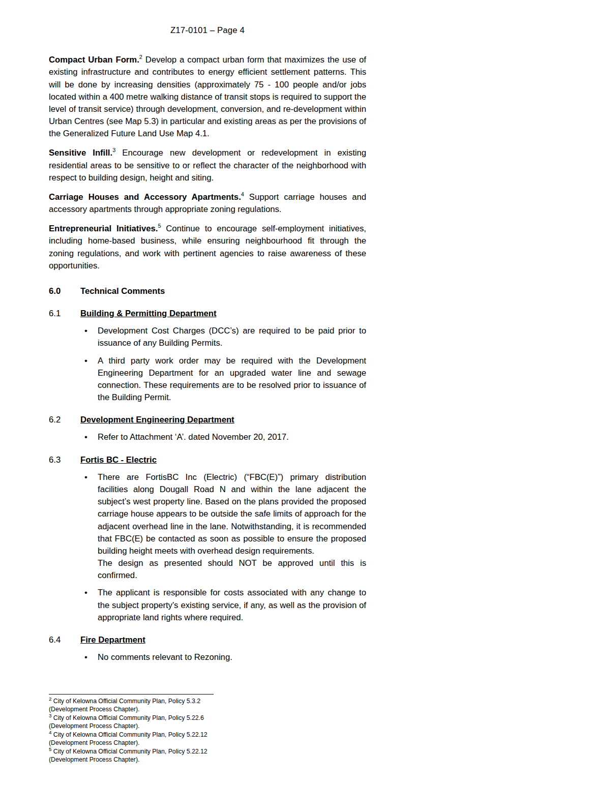Z17-0101 – Page 4
Compact Urban Form.2 Develop a compact urban form that maximizes the use of existing infrastructure and contributes to energy efficient settlement patterns. This will be done by increasing densities (approximately 75 - 100 people and/or jobs located within a 400 metre walking distance of transit stops is required to support the level of transit service) through development, conversion, and re-development within Urban Centres (see Map 5.3) in particular and existing areas as per the provisions of the Generalized Future Land Use Map 4.1.
Sensitive Infill.3 Encourage new development or redevelopment in existing residential areas to be sensitive to or reflect the character of the neighborhood with respect to building design, height and siting.
Carriage Houses and Accessory Apartments.4 Support carriage houses and accessory apartments through appropriate zoning regulations.
Entrepreneurial Initiatives.5 Continue to encourage self-employment initiatives, including home-based business, while ensuring neighbourhood fit through the zoning regulations, and work with pertinent agencies to raise awareness of these opportunities.
6.0 Technical Comments
6.1 Building & Permitting Department
Development Cost Charges (DCC’s) are required to be paid prior to issuance of any Building Permits.
A third party work order may be required with the Development Engineering Department for an upgraded water line and sewage connection. These requirements are to be resolved prior to issuance of the Building Permit.
6.2 Development Engineering Department
Refer to Attachment ‘A’. dated November 20, 2017.
6.3 Fortis BC - Electric
There are FortisBC Inc (Electric) (“FBC(E)”) primary distribution facilities along Dougall Road N and within the lane adjacent the subject’s west property line. Based on the plans provided the proposed carriage house appears to be outside the safe limits of approach for the adjacent overhead line in the lane. Notwithstanding, it is recommended that FBC(E) be contacted as soon as possible to ensure the proposed building height meets with overhead design requirements.
The design as presented should NOT be approved until this is confirmed.
The applicant is responsible for costs associated with any change to the subject property's existing service, if any, as well as the provision of appropriate land rights where required.
6.4 Fire Department
No comments relevant to Rezoning.
2 City of Kelowna Official Community Plan, Policy 5.3.2 (Development Process Chapter).
3 City of Kelowna Official Community Plan, Policy 5.22.6 (Development Process Chapter).
4 City of Kelowna Official Community Plan, Policy 5.22.12 (Development Process Chapter).
5 City of Kelowna Official Community Plan, Policy 5.22.12 (Development Process Chapter).